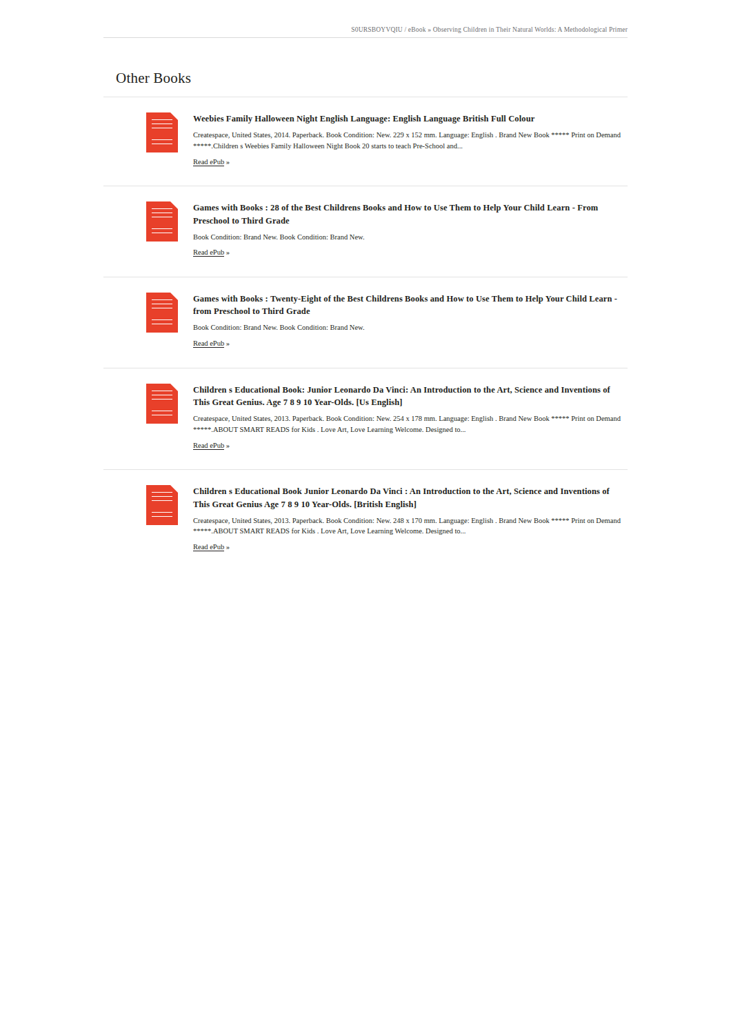S0URSBOYVQIU / eBook » Observing Children in Their Natural Worlds: A Methodological Primer
Other Books
Weebies Family Halloween Night English Language: English Language British Full Colour
Createspace, United States, 2014. Paperback. Book Condition: New. 229 x 152 mm. Language: English . Brand New Book ***** Print on Demand *****.Children s Weebies Family Halloween Night Book 20 starts to teach Pre-School and...
Read ePub »
Games with Books : 28 of the Best Childrens Books and How to Use Them to Help Your Child Learn - From Preschool to Third Grade
Book Condition: Brand New. Book Condition: Brand New.
Read ePub »
Games with Books : Twenty-Eight of the Best Childrens Books and How to Use Them to Help Your Child Learn - from Preschool to Third Grade
Book Condition: Brand New. Book Condition: Brand New.
Read ePub »
Children s Educational Book: Junior Leonardo Da Vinci: An Introduction to the Art, Science and Inventions of This Great Genius. Age 7 8 9 10 Year-Olds. [Us English]
Createspace, United States, 2013. Paperback. Book Condition: New. 254 x 178 mm. Language: English . Brand New Book ***** Print on Demand *****.ABOUT SMART READS for Kids . Love Art, Love Learning Welcome. Designed to...
Read ePub »
Children s Educational Book Junior Leonardo Da Vinci : An Introduction to the Art, Science and Inventions of This Great Genius Age 7 8 9 10 Year-Olds. [British English]
Createspace, United States, 2013. Paperback. Book Condition: New. 248 x 170 mm. Language: English . Brand New Book ***** Print on Demand *****.ABOUT SMART READS for Kids . Love Art, Love Learning Welcome. Designed to...
Read ePub »